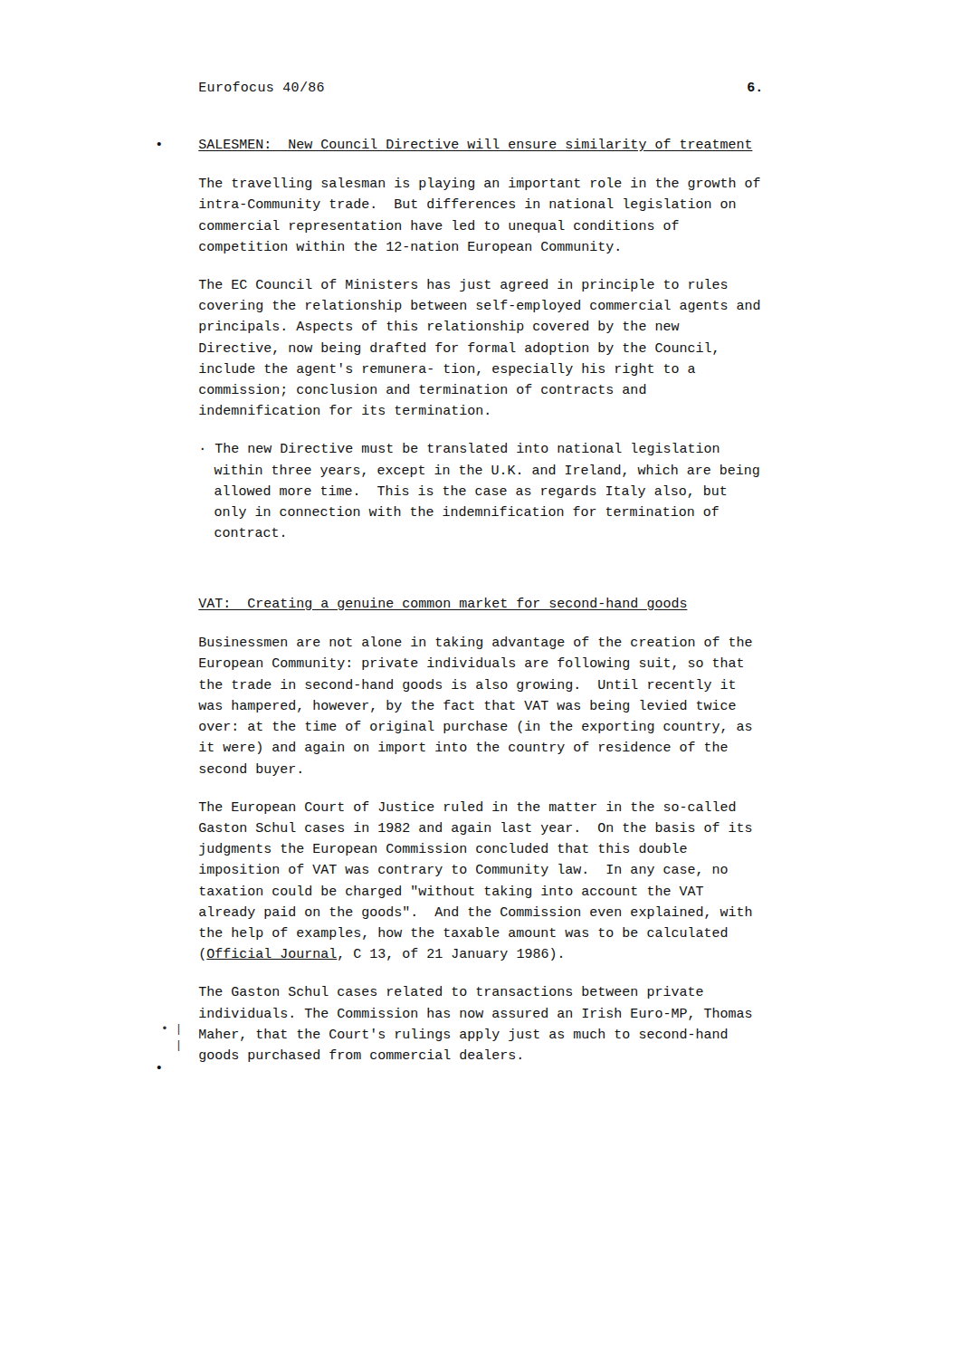•
•
• |
|
Eurofocus 40/86
6.
SALESMEN: New Council Directive will ensure similarity of treatment
The travelling salesman is playing an important role in the growth of intra-Community trade. But differences in national legislation on commercial representation have led to unequal conditions of competition within the 12-nation European Community.
The EC Council of Ministers has just agreed in principle to rules covering the relationship between self-employed commercial agents and principals. Aspects of this relationship covered by the new Directive, now being drafted for formal adoption by the Council, include the agent's remunera- tion, especially his right to a commission; conclusion and termination of contracts and indemnification for its termination.
· The new Directive must be translated into national legislation within three years, except in the U.K. and Ireland, which are being allowed more time. This is the case as regards Italy also, but only in connection with the indemnification for termination of contract.
VAT: Creating a genuine common market for second-hand goods
Businessmen are not alone in taking advantage of the creation of the European Community: private individuals are following suit, so that the trade in second-hand goods is also growing. Until recently it was hampered, however, by the fact that VAT was being levied twice over: at the time of original purchase (in the exporting country, as it were) and again on import into the country of residence of the second buyer.
The European Court of Justice ruled in the matter in the so-called Gaston Schul cases in 1982 and again last year. On the basis of its judgments the European Commission concluded that this double imposition of VAT was contrary to Community law. In any case, no taxation could be charged "without taking into account the VAT already paid on the goods". And the Commission even explained, with the help of examples, how the taxable amount was to be calculated (Official Journal, C 13, of 21 January 1986).
The Gaston Schul cases related to transactions between private individuals. The Commission has now assured an Irish Euro-MP, Thomas Maher, that the Court's rulings apply just as much to second-hand goods purchased from commercial dealers.